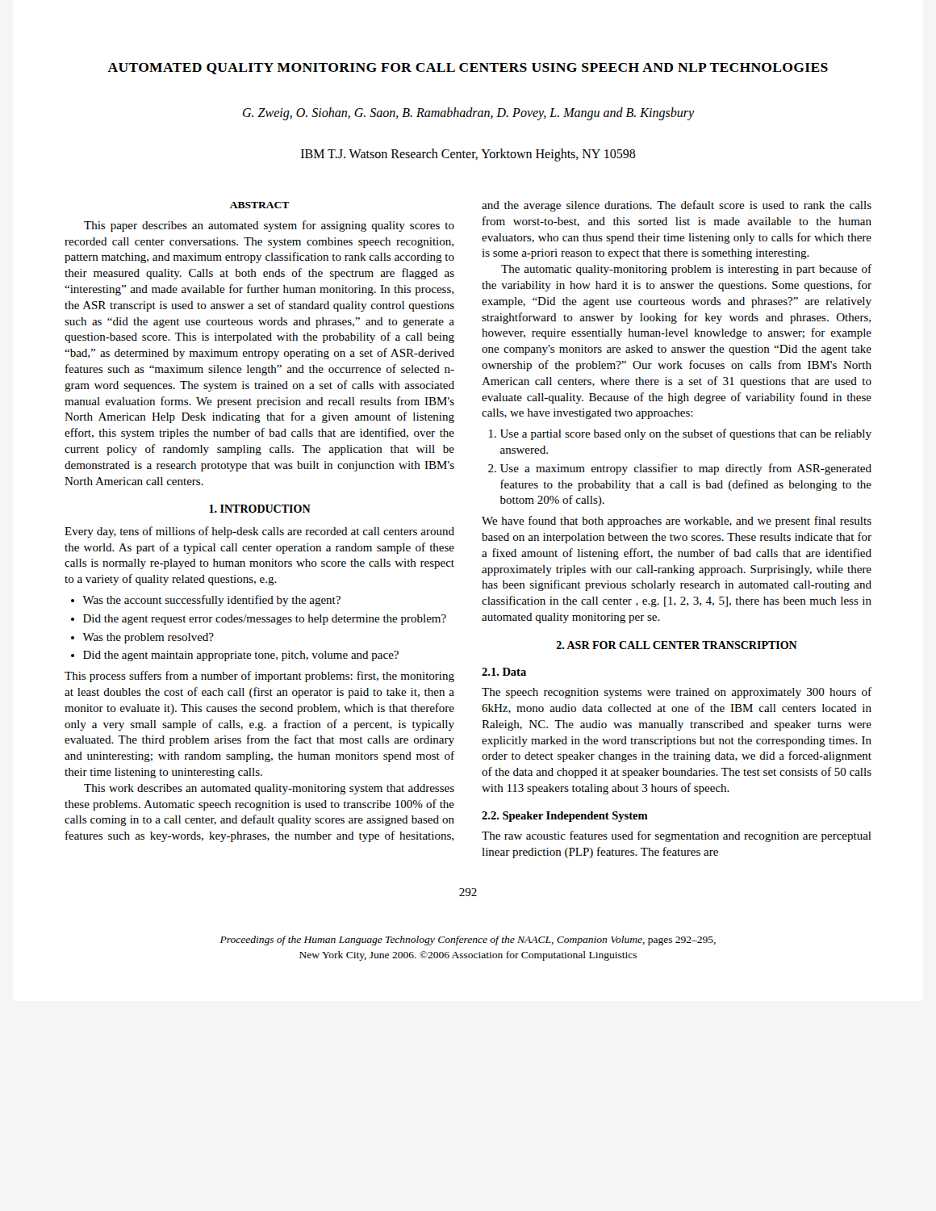Automated Quality Monitoring for Call Centers Using Speech and NLP Technologies
G. Zweig, O. Siohan, G. Saon, B. Ramabhadran, D. Povey, L. Mangu and B. Kingsbury
IBM T.J. Watson Research Center, Yorktown Heights, NY 10598
Abstract
This paper describes an automated system for assigning quality scores to recorded call center conversations. The system combines speech recognition, pattern matching, and maximum entropy classification to rank calls according to their measured quality. Calls at both ends of the spectrum are flagged as “interesting” and made available for further human monitoring. In this process, the ASR transcript is used to answer a set of standard quality control questions such as “did the agent use courteous words and phrases,” and to generate a question-based score. This is interpolated with the probability of a call being “bad,” as determined by maximum entropy operating on a set of ASR-derived features such as “maximum silence length” and the occurrence of selected n-gram word sequences. The system is trained on a set of calls with associated manual evaluation forms. We present precision and recall results from IBM's North American Help Desk indicating that for a given amount of listening effort, this system triples the number of bad calls that are identified, over the current policy of randomly sampling calls. The application that will be demonstrated is a research prototype that was built in conjunction with IBM's North American call centers.
1. Introduction
Every day, tens of millions of help-desk calls are recorded at call centers around the world. As part of a typical call center operation a random sample of these calls is normally re-played to human monitors who score the calls with respect to a variety of quality related questions, e.g.
Was the account successfully identified by the agent?
Did the agent request error codes/messages to help determine the problem?
Was the problem resolved?
Did the agent maintain appropriate tone, pitch, volume and pace?
This process suffers from a number of important problems: first, the monitoring at least doubles the cost of each call (first an operator is paid to take it, then a monitor to evaluate it). This causes the second problem, which is that therefore only a very small sample of calls, e.g. a fraction of a percent, is typically evaluated. The third problem arises from the fact that most calls are ordinary and uninteresting; with random sampling, the human monitors spend most of their time listening to uninteresting calls.
This work describes an automated quality-monitoring system that addresses these problems. Automatic speech recognition is used to transcribe 100% of the calls coming in to a call center, and default quality scores are assigned based on features such as key-words, key-phrases, the number and type of hesitations, and the average silence durations. The default score is used to rank the calls from worst-to-best, and this sorted list is made available to the human evaluators, who can thus spend their time listening only to calls for which there is some a-priori reason to expect that there is something interesting.
The automatic quality-monitoring problem is interesting in part because of the variability in how hard it is to answer the questions. Some questions, for example, “Did the agent use courteous words and phrases?” are relatively straightforward to answer by looking for key words and phrases. Others, however, require essentially human-level knowledge to answer; for example one company's monitors are asked to answer the question “Did the agent take ownership of the problem?” Our work focuses on calls from IBM's North American call centers, where there is a set of 31 questions that are used to evaluate call-quality. Because of the high degree of variability found in these calls, we have investigated two approaches:
Use a partial score based only on the subset of questions that can be reliably answered.
Use a maximum entropy classifier to map directly from ASR-generated features to the probability that a call is bad (defined as belonging to the bottom 20% of calls).
We have found that both approaches are workable, and we present final results based on an interpolation between the two scores. These results indicate that for a fixed amount of listening effort, the number of bad calls that are identified approximately triples with our call-ranking approach. Surprisingly, while there has been significant previous scholarly research in automated call-routing and classification in the call center , e.g. [1, 2, 3, 4, 5], there has been much less in automated quality monitoring per se.
2. ASR for Call Center Transcription
2.1. Data
The speech recognition systems were trained on approximately 300 hours of 6kHz, mono audio data collected at one of the IBM call centers located in Raleigh, NC. The audio was manually transcribed and speaker turns were explicitly marked in the word transcriptions but not the corresponding times. In order to detect speaker changes in the training data, we did a forced-alignment of the data and chopped it at speaker boundaries. The test set consists of 50 calls with 113 speakers totaling about 3 hours of speech.
2.2. Speaker Independent System
The raw acoustic features used for segmentation and recognition are perceptual linear prediction (PLP) features. The features are
292
Proceedings of the Human Language Technology Conference of the NAACL, Companion Volume, pages 292–295,
New York City, June 2006. ©2006 Association for Computational Linguistics